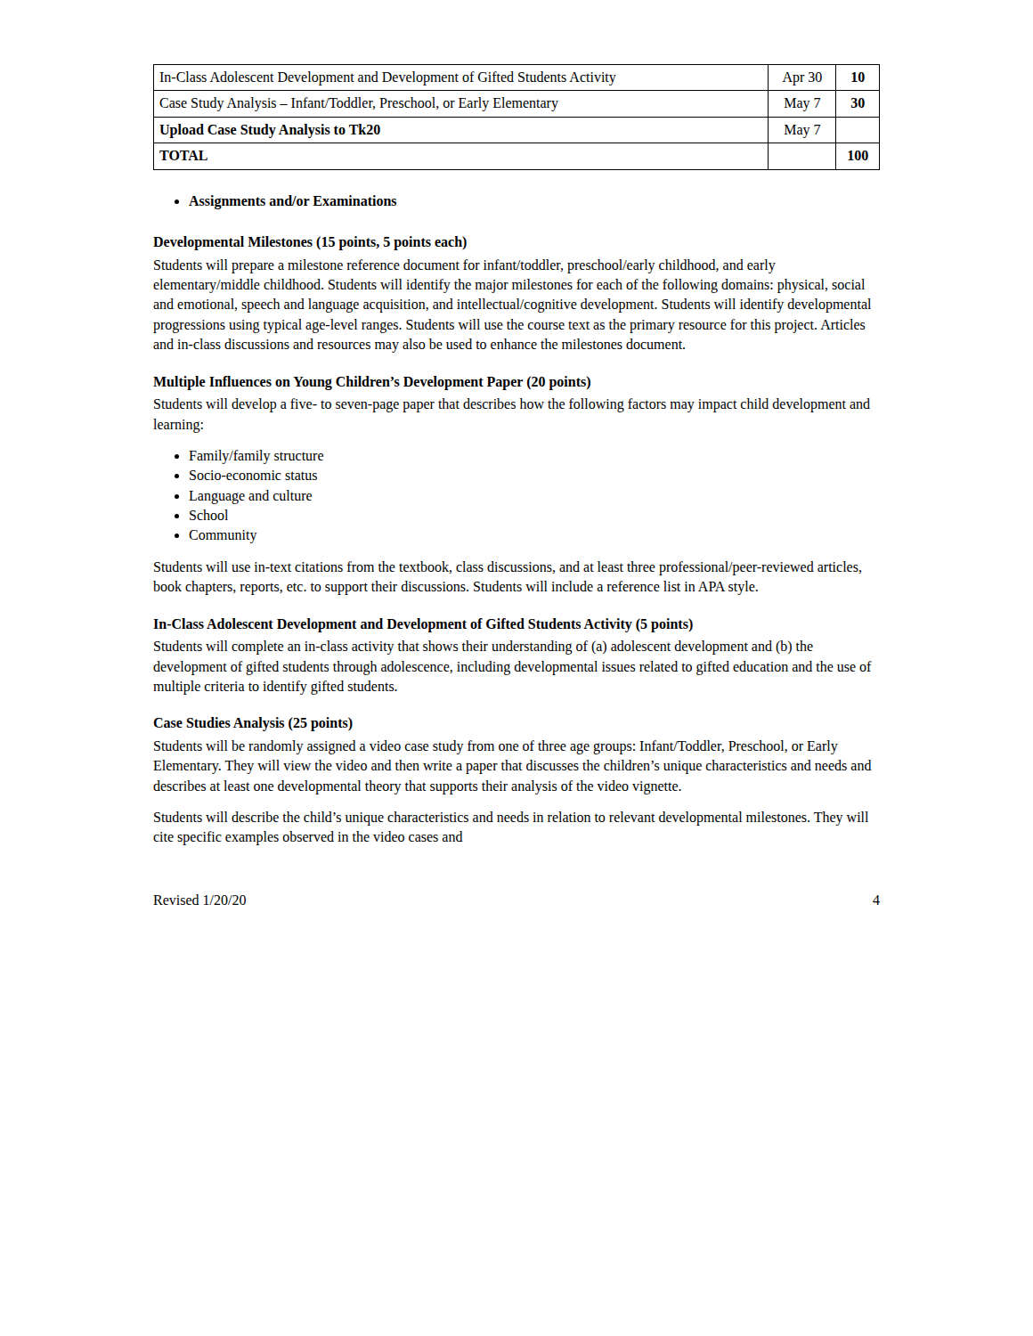| In-Class Adolescent Development and Development of Gifted Students Activity | Apr 30 | 10 |
| Case Study Analysis – Infant/Toddler, Preschool, or Early Elementary | May 7 | 30 |
| Upload Case Study Analysis to Tk20 | May 7 | |
| TOTAL | | 100 |
Assignments and/or Examinations
Developmental Milestones (15 points, 5 points each)
Students will prepare a milestone reference document for infant/toddler, preschool/early childhood, and early elementary/middle childhood. Students will identify the major milestones for each of the following domains: physical, social and emotional, speech and language acquisition, and intellectual/cognitive development. Students will identify developmental progressions using typical age-level ranges. Students will use the course text as the primary resource for this project. Articles and in-class discussions and resources may also be used to enhance the milestones document.
Multiple Influences on Young Children’s Development Paper (20 points)
Students will develop a five- to seven-page paper that describes how the following factors may impact child development and learning:
Family/family structure
Socio-economic status
Language and culture
School
Community
Students will use in-text citations from the textbook, class discussions, and at least three professional/peer-reviewed articles, book chapters, reports, etc. to support their discussions. Students will include a reference list in APA style.
In-Class Adolescent Development and Development of Gifted Students Activity (5 points)
Students will complete an in-class activity that shows their understanding of (a) adolescent development and (b) the development of gifted students through adolescence, including developmental issues related to gifted education and the use of multiple criteria to identify gifted students.
Case Studies Analysis (25 points)
Students will be randomly assigned a video case study from one of three age groups: Infant/Toddler, Preschool, or Early Elementary. They will view the video and then write a paper that discusses the children’s unique characteristics and needs and describes at least one developmental theory that supports their analysis of the video vignette.
Students will describe the child’s unique characteristics and needs in relation to relevant developmental milestones. They will cite specific examples observed in the video cases and
Revised 1/20/20 4